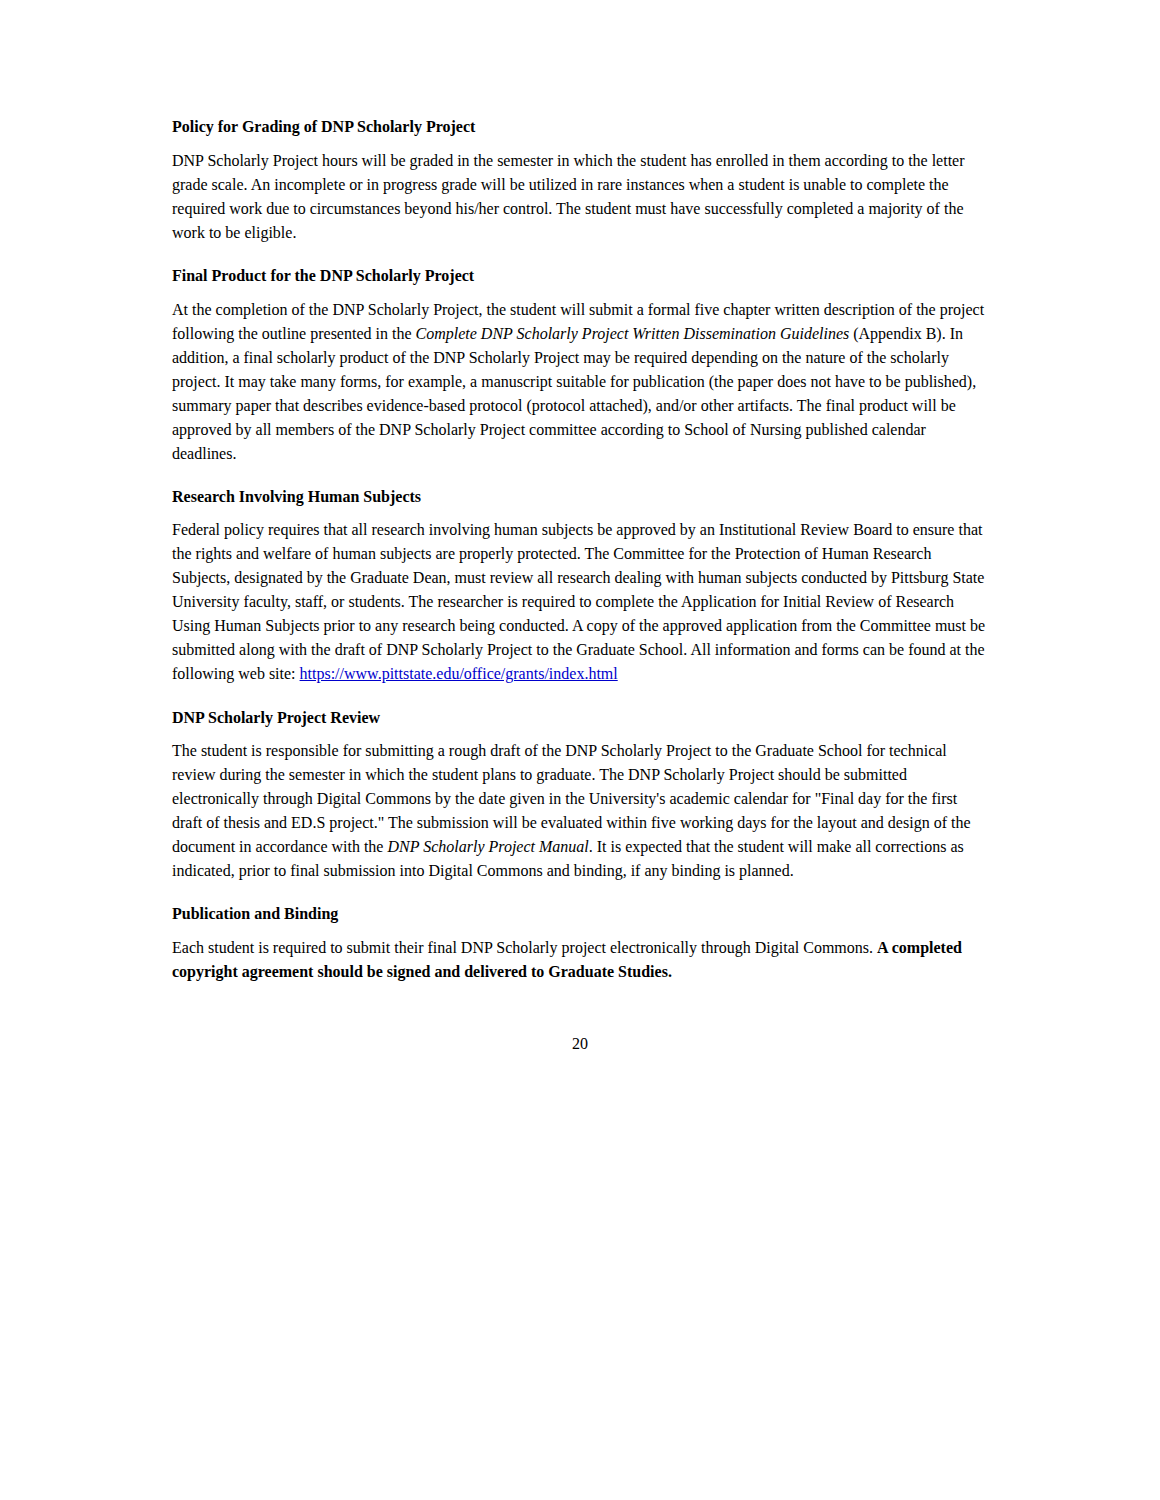Policy for Grading of DNP Scholarly Project
DNP Scholarly Project hours will be graded in the semester in which the student has enrolled in them according to the letter grade scale. An incomplete or in progress grade will be utilized in rare instances when a student is unable to complete the required work due to circumstances beyond his/her control. The student must have successfully completed a majority of the work to be eligible.
Final Product for the DNP Scholarly Project
At the completion of the DNP Scholarly Project, the student will submit a formal five chapter written description of the project following the outline presented in the Complete DNP Scholarly Project Written Dissemination Guidelines (Appendix B). In addition, a final scholarly product of the DNP Scholarly Project may be required depending on the nature of the scholarly project. It may take many forms, for example, a manuscript suitable for publication (the paper does not have to be published), summary paper that describes evidence-based protocol (protocol attached), and/or other artifacts. The final product will be approved by all members of the DNP Scholarly Project committee according to School of Nursing published calendar deadlines.
Research Involving Human Subjects
Federal policy requires that all research involving human subjects be approved by an Institutional Review Board to ensure that the rights and welfare of human subjects are properly protected. The Committee for the Protection of Human Research Subjects, designated by the Graduate Dean, must review all research dealing with human subjects conducted by Pittsburg State University faculty, staff, or students. The researcher is required to complete the Application for Initial Review of Research Using Human Subjects prior to any research being conducted. A copy of the approved application from the Committee must be submitted along with the draft of DNP Scholarly Project to the Graduate School. All information and forms can be found at the following web site: https://www.pittstate.edu/office/grants/index.html
DNP Scholarly Project Review
The student is responsible for submitting a rough draft of the DNP Scholarly Project to the Graduate School for technical review during the semester in which the student plans to graduate. The DNP Scholarly Project should be submitted electronically through Digital Commons by the date given in the University's academic calendar for "Final day for the first draft of thesis and ED.S project." The submission will be evaluated within five working days for the layout and design of the document in accordance with the DNP Scholarly Project Manual. It is expected that the student will make all corrections as indicated, prior to final submission into Digital Commons and binding, if any binding is planned.
Publication and Binding
Each student is required to submit their final DNP Scholarly project electronically through Digital Commons. A completed copyright agreement should be signed and delivered to Graduate Studies.
20